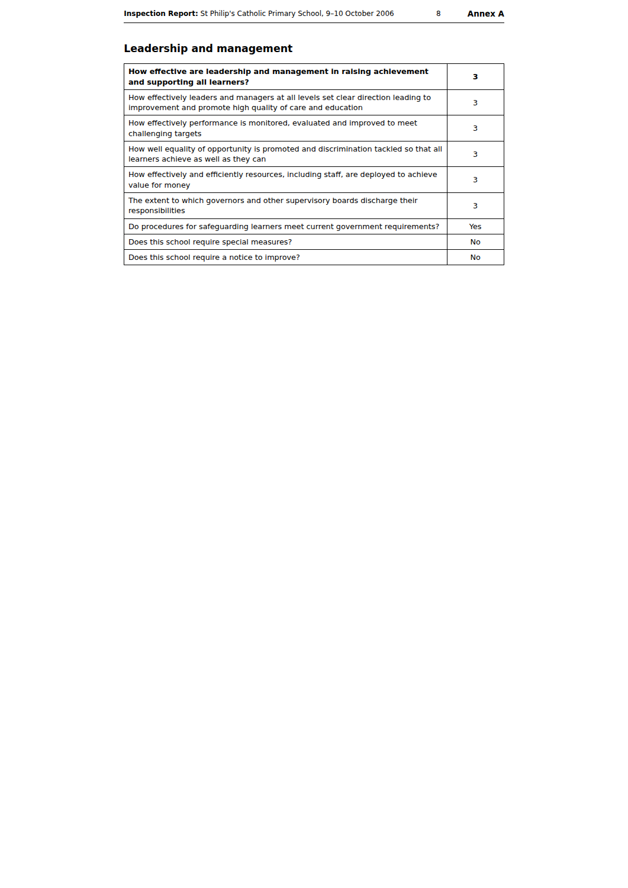Inspection Report: St Philip's Catholic Primary School, 9–10 October 2006
8
Annex A
Leadership and management
| How effective are leadership and management in raising achievement and supporting all learners? | 3 |
| How effectively leaders and managers at all levels set clear direction leading to improvement and promote high quality of care and education | 3 |
| How effectively performance is monitored, evaluated and improved to meet challenging targets | 3 |
| How well equality of opportunity is promoted and discrimination tackled so that all learners achieve as well as they can | 3 |
| How effectively and efficiently resources, including staff, are deployed to achieve value for money | 3 |
| The extent to which governors and other supervisory boards discharge their responsibilities | 3 |
| Do procedures for safeguarding learners meet current government requirements? | Yes |
| Does this school require special measures? | No |
| Does this school require a notice to improve? | No |